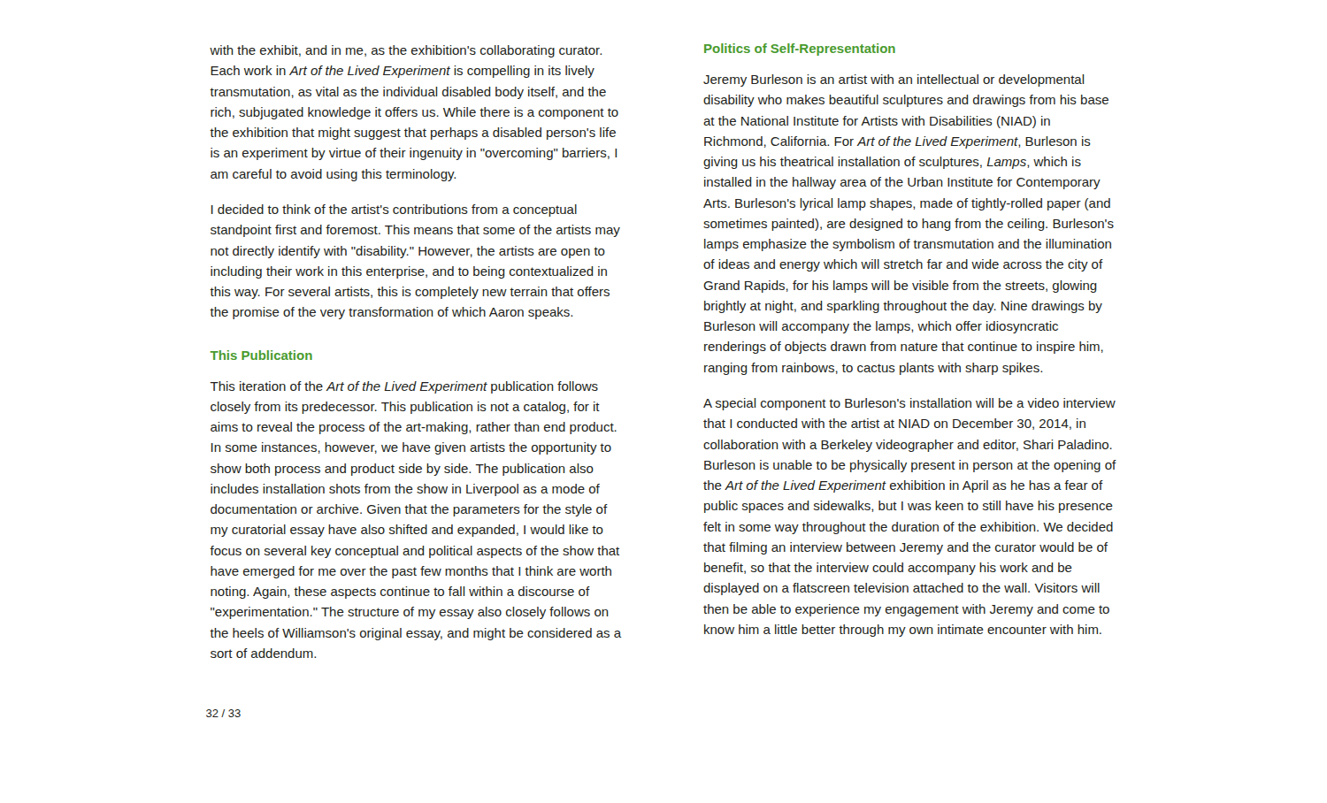with the exhibit, and in me, as the exhibition's collaborating curator. Each work in Art of the Lived Experiment is compelling in its lively transmutation, as vital as the individual disabled body itself, and the rich, subjugated knowledge it offers us. While there is a component to the exhibition that might suggest that perhaps a disabled person's life is an experiment by virtue of their ingenuity in "overcoming" barriers, I am careful to avoid using this terminology.
I decided to think of the artist's contributions from a conceptual standpoint first and foremost. This means that some of the artists may not directly identify with "disability." However, the artists are open to including their work in this enterprise, and to being contextualized in this way. For several artists, this is completely new terrain that offers the promise of the very transformation of which Aaron speaks.
This Publication
This iteration of the Art of the Lived Experiment publication follows closely from its predecessor. This publication is not a catalog, for it aims to reveal the process of the art-making, rather than end product. In some instances, however, we have given artists the opportunity to show both process and product side by side. The publication also includes installation shots from the show in Liverpool as a mode of documentation or archive. Given that the parameters for the style of my curatorial essay have also shifted and expanded, I would like to focus on several key conceptual and political aspects of the show that have emerged for me over the past few months that I think are worth noting. Again, these aspects continue to fall within a discourse of "experimentation." The structure of my essay also closely follows on the heels of Williamson's original essay, and might be considered as a sort of addendum.
Politics of Self-Representation
Jeremy Burleson is an artist with an intellectual or developmental disability who makes beautiful sculptures and drawings from his base at the National Institute for Artists with Disabilities (NIAD) in Richmond, California. For Art of the Lived Experiment, Burleson is giving us his theatrical installation of sculptures, Lamps, which is installed in the hallway area of the Urban Institute for Contemporary Arts. Burleson's lyrical lamp shapes, made of tightly-rolled paper (and sometimes painted), are designed to hang from the ceiling. Burleson's lamps emphasize the symbolism of transmutation and the illumination of ideas and energy which will stretch far and wide across the city of Grand Rapids, for his lamps will be visible from the streets, glowing brightly at night, and sparkling throughout the day. Nine drawings by Burleson will accompany the lamps, which offer idiosyncratic renderings of objects drawn from nature that continue to inspire him, ranging from rainbows, to cactus plants with sharp spikes.
A special component to Burleson's installation will be a video interview that I conducted with the artist at NIAD on December 30, 2014, in collaboration with a Berkeley videographer and editor, Shari Paladino. Burleson is unable to be physically present in person at the opening of the Art of the Lived Experiment exhibition in April as he has a fear of public spaces and sidewalks, but I was keen to still have his presence felt in some way throughout the duration of the exhibition. We decided that filming an interview between Jeremy and the curator would be of benefit, so that the interview could accompany his work and be displayed on a flatscreen television attached to the wall. Visitors will then be able to experience my engagement with Jeremy and come to know him a little better through my own intimate encounter with him.
32 / 33